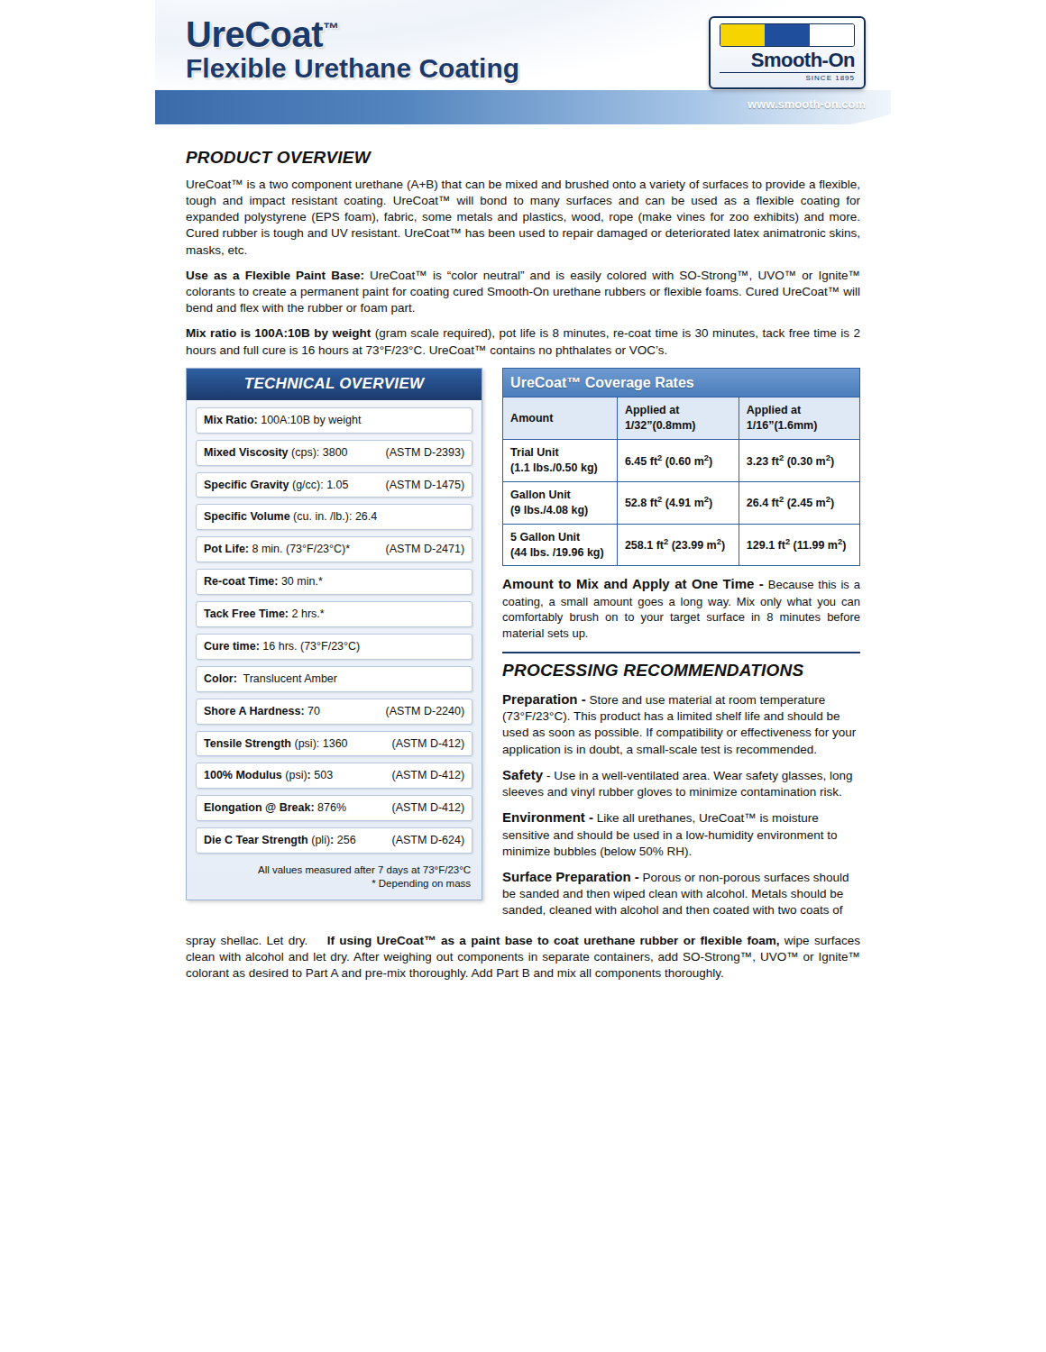UreCoat™
Flexible Urethane Coating
Smooth-On
SINCE 1895
www.smooth-on.com
PRODUCT OVERVIEW
UreCoat™ is a two component urethane (A+B) that can be mixed and brushed onto a variety of surfaces to provide a flexible, tough and impact resistant coating. UreCoat™ will bond to many surfaces and can be used as a flexible coating for expanded polystyrene (EPS foam), fabric, some metals and plastics, wood, rope (make vines for zoo exhibits) and more. Cured rubber is tough and UV resistant. UreCoat™ has been used to repair damaged or deteriorated latex animatronic skins, masks, etc.
Use as a Flexible Paint Base: UreCoat™ is “color neutral” and is easily colored with SO-Strong™, UVO™ or Ignite™ colorants to create a permanent paint for coating cured Smooth-On urethane rubbers or flexible foams. Cured UreCoat™ will bend and flex with the rubber or foam part.
Mix ratio is 100A:10B by weight (gram scale required), pot life is 8 minutes, re-coat time is 30 minutes, tack free time is 2 hours and full cure is 16 hours at 73°F/23°C. UreCoat™ contains no phthalates or VOC’s.
TECHNICAL OVERVIEW
Mix Ratio: 100A:10B by weight
Mixed Viscosity (cps): 3800(ASTM D-2393)
Specific Gravity (g/cc): 1.05(ASTM D-1475)
Specific Volume (cu. in. /lb.): 26.4
Pot Life: 8 min. (73°F/23°C)*(ASTM D-2471)
Re-coat Time: 30 min.*
Tack Free Time: 2 hrs.*
Cure time: 16 hrs. (73°F/23°C)
Color: Translucent Amber
Shore A Hardness: 70(ASTM D-2240)
Tensile Strength (psi): 1360(ASTM D-412)
100% Modulus (psi): 503(ASTM D-412)
Elongation @ Break: 876%(ASTM D-412)
Die C Tear Strength (pli): 256(ASTM D-624)
All values measured after 7 days at 73°F/23°C
* Depending on mass
UreCoat™ Coverage Rates
| Amount | Applied at 1/32”(0.8mm) | Applied at 1/16”(1.6mm) |
| --- | --- | --- |
| Trial Unit (1.1 lbs./0.50 kg) | 6.45 ft 2 (0.60 m 2 ) | 3.23 ft 2 (0.30 m 2 ) |
| Gallon Unit (9 lbs./4.08 kg) | 52.8 ft 2 (4.91 m 2 ) | 26.4 ft 2 (2.45 m 2 ) |
| 5 Gallon Unit (44 lbs. /19.96 kg) | 258.1 ft 2 (23.99 m 2 ) | 129.1 ft 2 (11.99 m 2 ) |
Amount to Mix and Apply at One Time - Because this is a coating, a small amount goes a long way. Mix only what you can comfortably brush on to your target surface in 8 minutes before material sets up.
PROCESSING RECOMMENDATIONS
Preparation -
Store and use material at room temperature (73°F/23°C). This product has a limited shelf life and should be used as soon as possible. If compatibility or effectiveness for your application is in doubt, a small-scale test is recommended.
Safety
- Use in a well-ventilated area. Wear safety glasses, long sleeves and vinyl rubber gloves to minimize contamination risk.
Environment -
Like all urethanes, UreCoat™ is moisture sensitive and should be used in a low-humidity environment to minimize bubbles (below 50% RH).
Surface Preparation -
Porous or non-porous surfaces should be sanded and then wiped clean with alcohol. Metals should be sanded, cleaned with alcohol and then coated with two coats of
spray shellac. Let dry. If using UreCoat™ as a paint base to coat urethane rubber or flexible foam, wipe surfaces clean with alcohol and let dry. After weighing out components in separate containers, add SO-Strong™, UVO™ or Ignite™ colorant as desired to Part A and pre-mix thoroughly. Add Part B and mix all components thoroughly.